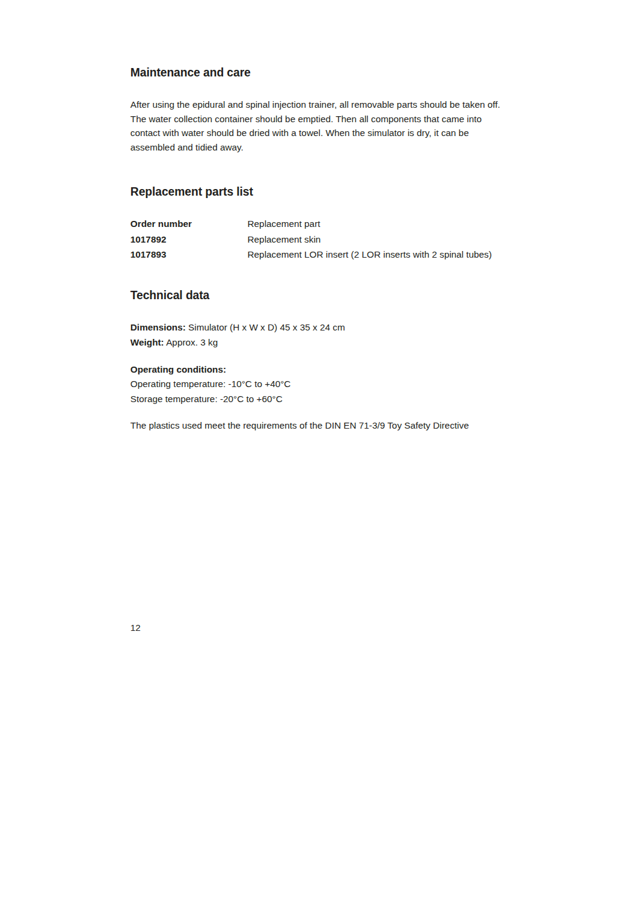Maintenance and care
After using the epidural and spinal injection trainer, all removable parts should be taken off. The water collection container should be emptied. Then all components that came into contact with water should be dried with a towel. When the simulator is dry, it can be assembled and tidied away.
Replacement parts list
| Order number | Replacement part |
| 1017892 | Replacement skin |
| 1017893 | Replacement LOR insert (2 LOR inserts with 2 spinal tubes) |
Technical data
Dimensions: Simulator (H x W x D) 45 x 35 x 24 cm
Weight: Approx. 3 kg
Operating conditions:
Operating temperature: -10°C to +40°C
Storage temperature: -20°C to +60°C
The plastics used meet the requirements of the DIN EN 71-3/9 Toy Safety Directive
12